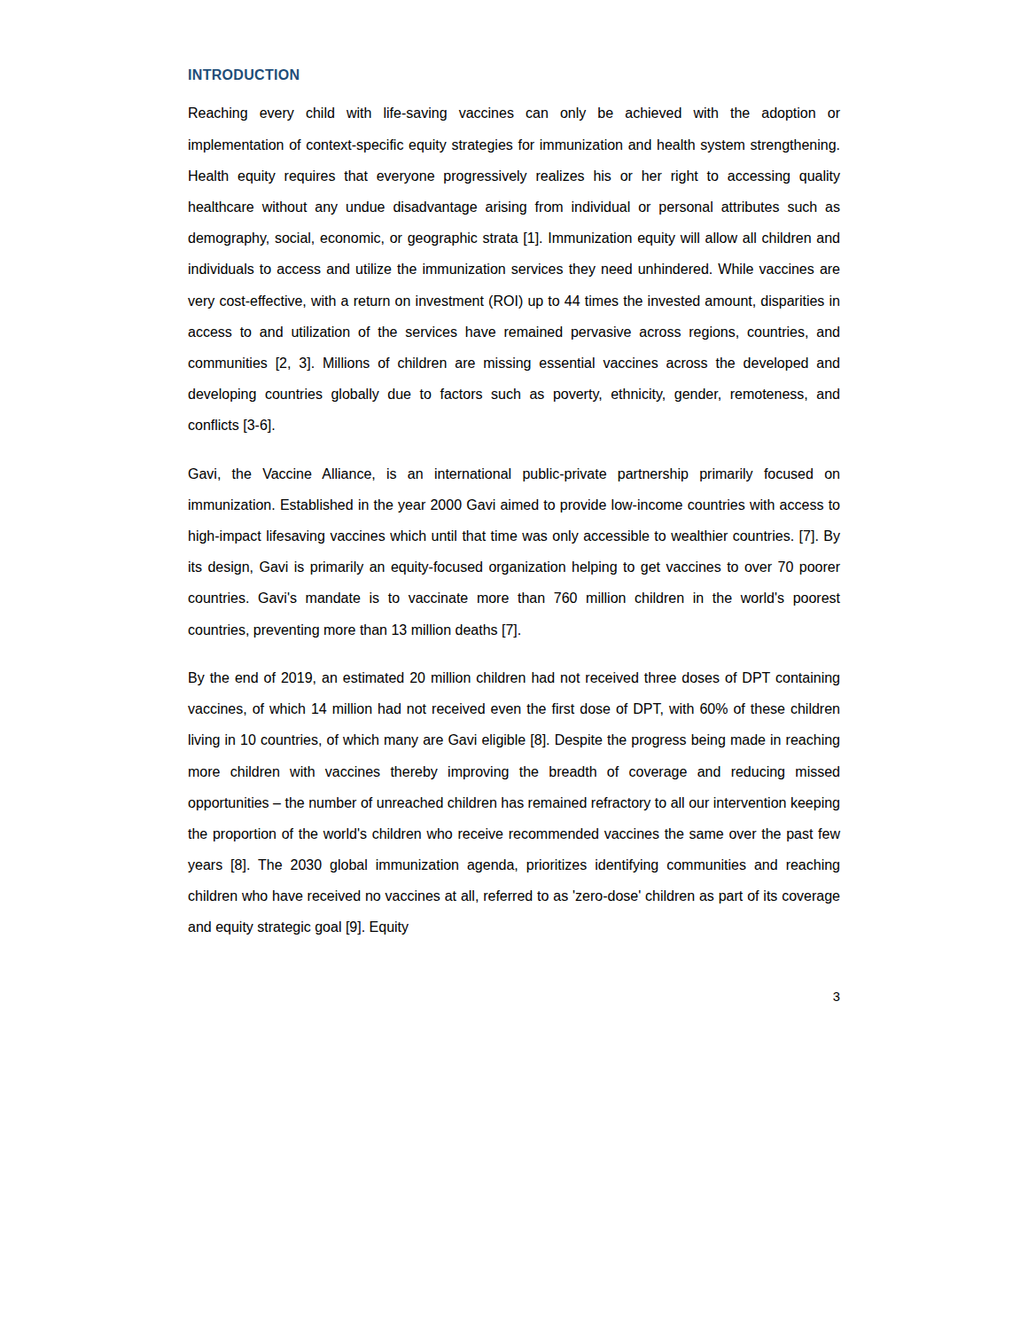INTRODUCTION
Reaching every child with life-saving vaccines can only be achieved with the adoption or implementation of context-specific equity strategies for immunization and health system strengthening. Health equity requires that everyone progressively realizes his or her right to accessing quality healthcare without any undue disadvantage arising from individual or personal attributes such as demography, social, economic, or geographic strata [1]. Immunization equity will allow all children and individuals to access and utilize the immunization services they need unhindered. While vaccines are very cost-effective, with a return on investment (ROI) up to 44 times the invested amount, disparities in access to and utilization of the services have remained pervasive across regions, countries, and communities [2, 3]. Millions of children are missing essential vaccines across the developed and developing countries globally due to factors such as poverty, ethnicity, gender, remoteness, and conflicts [3-6].
Gavi, the Vaccine Alliance, is an international public-private partnership primarily focused on immunization. Established in the year 2000 Gavi aimed to provide low-income countries with access to high-impact lifesaving vaccines which until that time was only accessible to wealthier countries. [7]. By its design, Gavi is primarily an equity-focused organization helping to get vaccines to over 70 poorer countries. Gavi's mandate is to vaccinate more than 760 million children in the world's poorest countries, preventing more than 13 million deaths [7].
By the end of 2019, an estimated 20 million children had not received three doses of DPT containing vaccines, of which 14 million had not received even the first dose of DPT, with 60% of these children living in 10 countries, of which many are Gavi eligible [8]. Despite the progress being made in reaching more children with vaccines thereby improving the breadth of coverage and reducing missed opportunities – the number of unreached children has remained refractory to all our intervention keeping the proportion of the world's children who receive recommended vaccines the same over the past few years [8]. The 2030 global immunization agenda, prioritizes identifying communities and reaching children who have received no vaccines at all, referred to as 'zero-dose' children as part of its coverage and equity strategic goal [9]. Equity
3